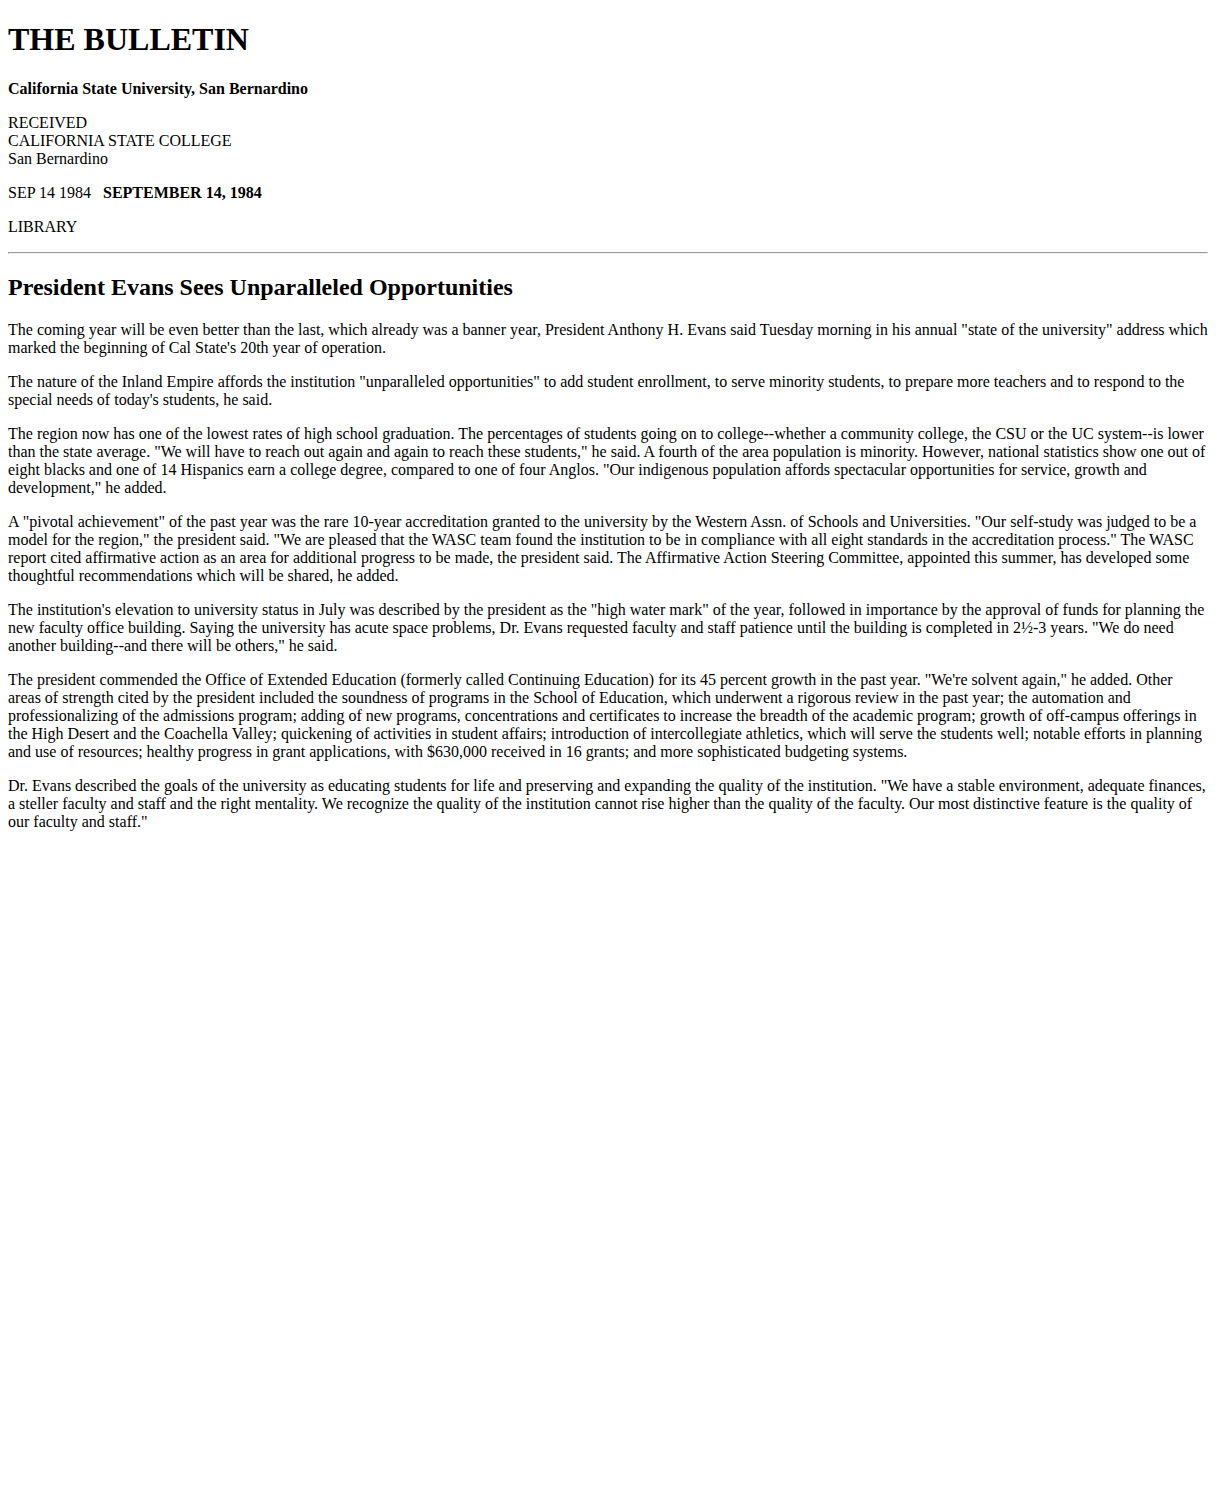THE BULLETIN
California State University, San Bernardino
RECEIVED
CALIFORNIA STATE COLLEGE
San Bernardino
SEP 14 1984 SEPTEMBER 14, 1984
LIBRARY
President Evans Sees Unparalleled Opportunities
The coming year will be even better than the last, which already was a banner year, President Anthony H. Evans said Tuesday morning in his annual "state of the university" address which marked the beginning of Cal State's 20th year of operation.
The nature of the Inland Empire affords the institution "unparalleled opportunities" to add student enrollment, to serve minority students, to prepare more teachers and to respond to the special needs of today's students, he said.
The region now has one of the lowest rates of high school graduation. The percentages of students going on to college--whether a community college, the CSU or the UC system--is lower than the state average. "We will have to reach out again and again to reach these students," he said. A fourth of the area population is minority. However, national statistics show one out of eight blacks and one of 14 Hispanics earn a college degree, compared to one of four Anglos. "Our indigenous population affords spectacular opportunities for service, growth and development," he added.
A "pivotal achievement" of the past year was the rare 10-year accreditation granted to the university by the Western Assn. of Schools and Universities. "Our self-study was judged to be a model for the region," the president said. "We are pleased that the WASC team found the institution to be in compliance with all eight standards in the accreditation process." The WASC report cited affirmative action as an area for additional progress to be made, the president said. The Affirmative Action Steering Committee, appointed this summer, has developed some thoughtful recommendations which will be shared, he added.
The institution's elevation to university status in July was described by the president as the "high water mark" of the year, followed in importance by the approval of funds for planning the new faculty office building. Saying the university has acute space problems, Dr. Evans requested faculty and staff patience until the building is completed in 2½-3 years. "We do need another building--and there will be others," he said.
The president commended the Office of Extended Education (formerly called Continuing Education) for its 45 percent growth in the past year. "We're solvent again," he added. Other areas of strength cited by the president included the soundness of programs in the School of Education, which underwent a rigorous review in the past year; the automation and professionalizing of the admissions program; adding of new programs, concentrations and certificates to increase the breadth of the academic program; growth of off-campus offerings in the High Desert and the Coachella Valley; quickening of activities in student affairs; introduction of intercollegiate athletics, which will serve the students well; notable efforts in planning and use of resources; healthy progress in grant applications, with $630,000 received in 16 grants; and more sophisticated budgeting systems.
Dr. Evans described the goals of the university as educating students for life and preserving and expanding the quality of the institution. "We have a stable environment, adequate finances, a steller faculty and staff and the right mentality. We recognize the quality of the institution cannot rise higher than the quality of the faculty. Our most distinctive feature is the quality of our faculty and staff."